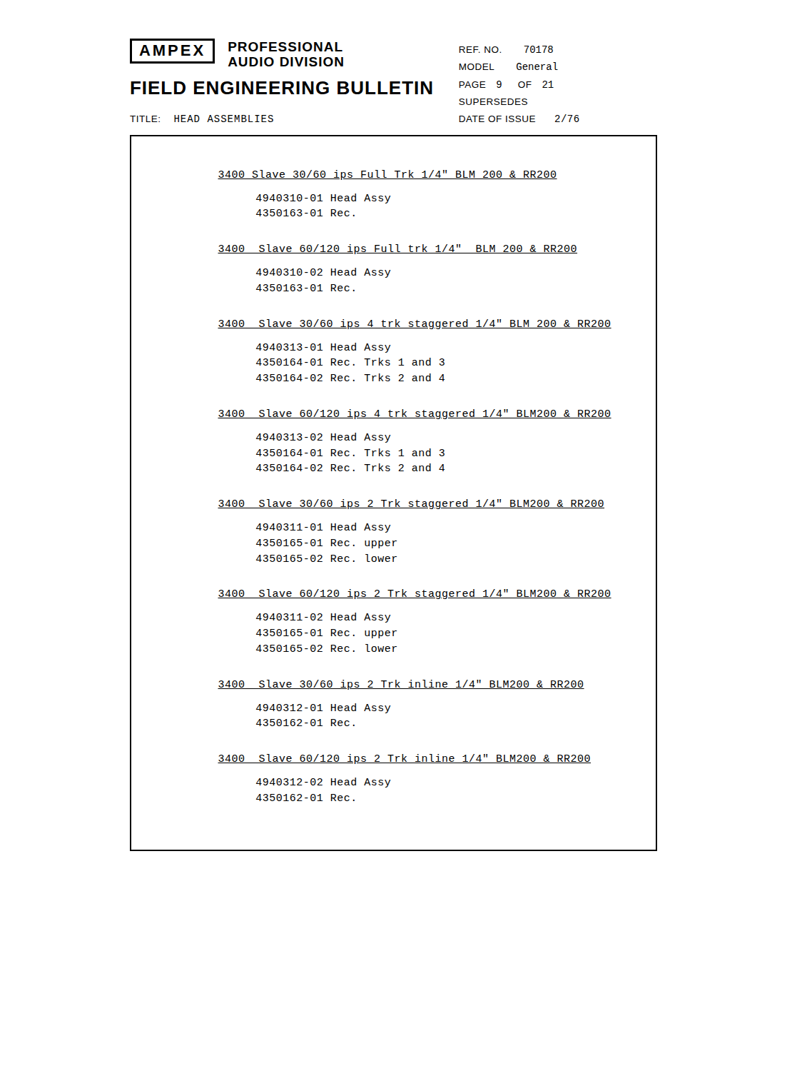AMPEX PROFESSIONAL
AUDIO DIVISION
FIELD ENGINEERING BULLETIN
REF. NO. 70178
MODEL General
PAGE 9 OF 21
SUPERSEDES
TITLE:HEAD ASSEMBLIES
DATE OF ISSUE2/76
3400 Slave 30/60 ips Full Trk 1/4" BLM 200 & RR200
4940310-01 Head Assy
4350163-01 Rec.
3400 Slave 60/120 ips Full trk 1/4" BLM 200 & RR200
4940310-02 Head Assy
4350163-01 Rec.
3400 Slave 30/60 ips 4 trk staggered 1/4" BLM 200 & RR200
4940313-01 Head Assy
4350164-01 Rec. Trks 1 and 3
4350164-02 Rec. Trks 2 and 4
3400 Slave 60/120 ips 4 trk staggered 1/4" BLM200 & RR200
4940313-02 Head Assy
4350164-01 Rec. Trks 1 and 3
4350164-02 Rec. Trks 2 and 4
3400 Slave 30/60 ips 2 Trk staggered 1/4" BLM200 & RR200
4940311-01 Head Assy
4350165-01 Rec. upper
4350165-02 Rec. lower
3400 Slave 60/120 ips 2 Trk staggered 1/4" BLM200 & RR200
4940311-02 Head Assy
4350165-01 Rec. upper
4350165-02 Rec. lower
3400 Slave 30/60 ips 2 Trk inline 1/4" BLM200 & RR200
4940312-01 Head Assy
4350162-01 Rec.
3400 Slave 60/120 ips 2 Trk inline 1/4" BLM200 & RR200
4940312-02 Head Assy
4350162-01 Rec.